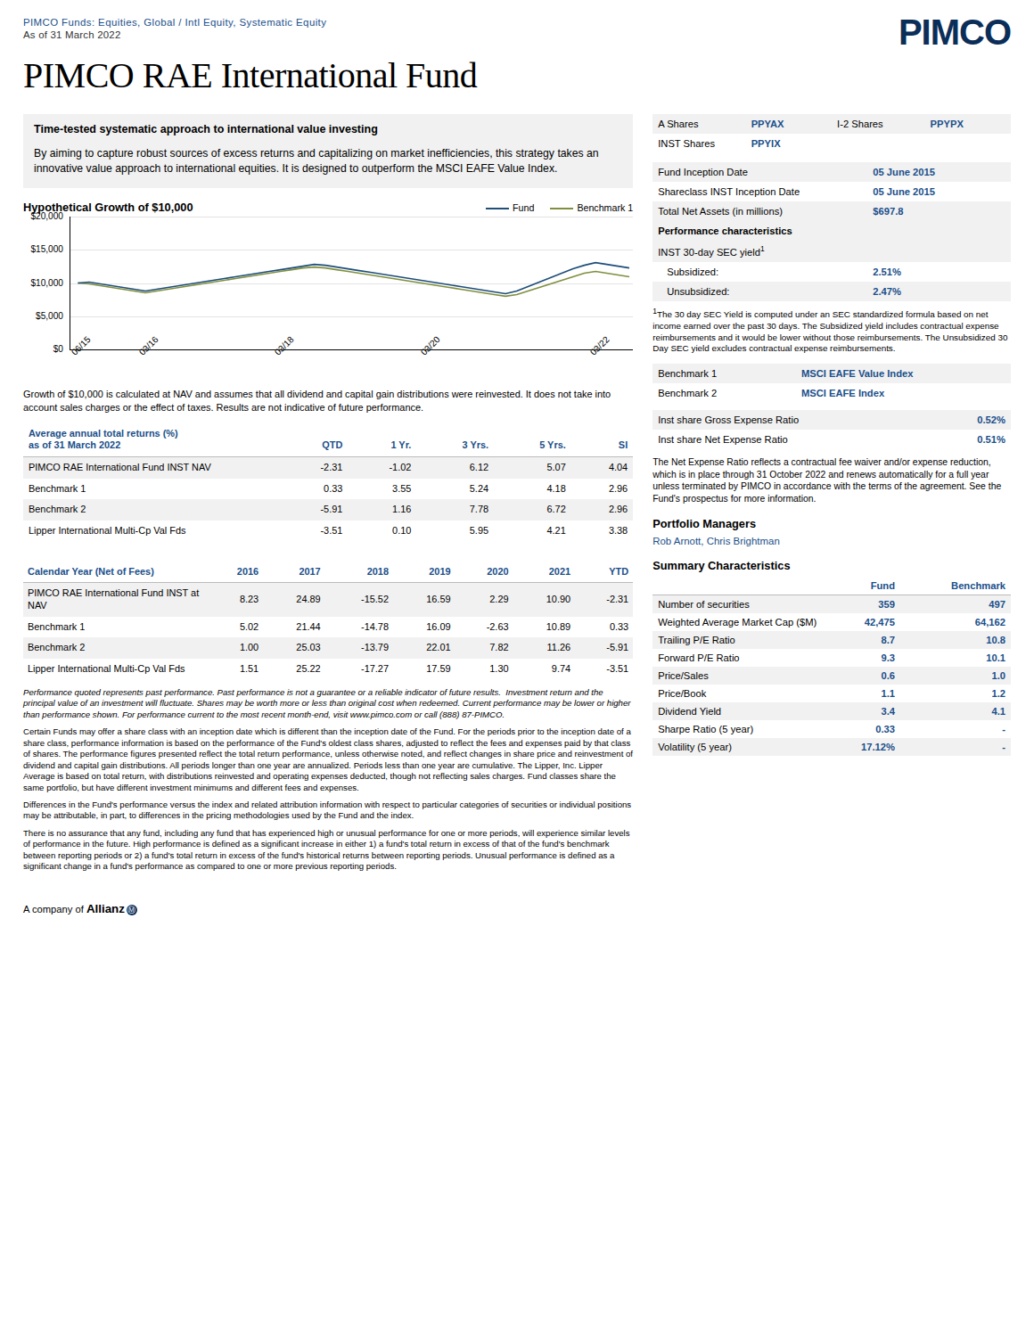PIMCO Funds: Equities, Global / Intl Equity, Systematic Equity
As of 31 March 2022
PIMCO
PIMCO RAE International Fund
Time-tested systematic approach to international value investing
By aiming to capture robust sources of excess returns and capitalizing on market inefficiencies, this strategy takes an innovative value approach to international equities. It is designed to outperform the MSCI EAFE Value Index.
Hypothetical Growth of $10,000
Fund
Benchmark 1
$20,000
$15,000
$10,000
$5,000
$0
06/15 03/16 03/18 03/20 03/22
Growth of $10,000 is calculated at NAV and assumes that all dividend and capital gain distributions were reinvested. It does not take into account sales charges or the effect of taxes. Results are not indicative of future performance.
| Average annual total returns (%) as of 31 March 2022 | QTD | 1 Yr. | 3 Yrs. | 5 Yrs. | SI |
| --- | --- | --- | --- | --- | --- |
| PIMCO RAE International Fund INST NAV | -2.31 | -1.02 | 6.12 | 5.07 | 4.04 |
| Benchmark 1 | 0.33 | 3.55 | 5.24 | 4.18 | 2.96 |
| Benchmark 2 | -5.91 | 1.16 | 7.78 | 6.72 | 2.96 |
| Lipper International Multi-Cp Val Fds | -3.51 | 0.10 | 5.95 | 4.21 | 3.38 |
| Calendar Year (Net of Fees) | 2016 | 2017 | 2018 | 2019 | 2020 | 2021 | YTD |
| --- | --- | --- | --- | --- | --- | --- | --- |
| PIMCO RAE International Fund INST at NAV | 8.23 | 24.89 | -15.52 | 16.59 | 2.29 | 10.90 | -2.31 |
| Benchmark 1 | 5.02 | 21.44 | -14.78 | 16.09 | -2.63 | 10.89 | 0.33 |
| Benchmark 2 | 1.00 | 25.03 | -13.79 | 22.01 | 7.82 | 11.26 | -5.91 |
| Lipper International Multi-Cp Val Fds | 1.51 | 25.22 | -17.27 | 17.59 | 1.30 | 9.74 | -3.51 |
Performance quoted represents past performance. Past performance is not a guarantee or a reliable indicator of future results. Investment return and the principal value of an investment will fluctuate. Shares may be worth more or less than original cost when redeemed. Current performance may be lower or higher than performance shown. For performance current to the most recent month-end, visit www.pimco.com or call (888) 87-PIMCO.
Certain Funds may offer a share class with an inception date which is different than the inception date of the Fund. For the periods prior to the inception date of a share class, performance information is based on the performance of the Fund's oldest class shares, adjusted to reflect the fees and expenses paid by that class of shares. The performance figures presented reflect the total return performance, unless otherwise noted, and reflect changes in share price and reinvestment of dividend and capital gain distributions. All periods longer than one year are annualized. Periods less than one year are cumulative. The Lipper, Inc. Lipper Average is based on total return, with distributions reinvested and operating expenses deducted, though not reflecting sales charges. Fund classes share the same portfolio, but have different investment minimums and different fees and expenses.
Differences in the Fund's performance versus the index and related attribution information with respect to particular categories of securities or individual positions may be attributable, in part, to differences in the pricing methodologies used by the Fund and the index.
There is no assurance that any fund, including any fund that has experienced high or unusual performance for one or more periods, will experience similar levels of performance in the future. High performance is defined as a significant increase in either 1) a fund's total return in excess of that of the fund's benchmark between reporting periods or 2) a fund's total return in excess of the fund's historical returns between reporting periods. Unusual performance is defined as a significant change in a fund's performance as compared to one or more previous reporting periods.
| A Shares | PPYAX | I-2 Shares | PPYPX |
| INST Shares | PPYIX | | |
| Fund Inception Date | 05 June 2015 |
| Shareclass INST Inception Date | 05 June 2015 |
| Total Net Assets (in millions) | $697.8 |
Performance characteristics
| INST 30-day SEC yield 1 | |
| Subsidized: | 2.51% |
| Unsubsidized: | 2.47% |
1The 30 day SEC Yield is computed under an SEC standardized formula based on net income earned over the past 30 days. The Subsidized yield includes contractual expense reimbursements and it would be lower without those reimbursements. The Unsubsidized 30 Day SEC yield excludes contractual expense reimbursements.
| Benchmark 1 | MSCI EAFE Value Index |
| Benchmark 2 | MSCI EAFE Index |
| Inst share Gross Expense Ratio | 0.52% |
| Inst share Net Expense Ratio | 0.51% |
The Net Expense Ratio reflects a contractual fee waiver and/or expense reduction, which is in place through 31 October 2022 and renews automatically for a full year unless terminated by PIMCO in accordance with the terms of the agreement. See the Fund's prospectus for more information.
Portfolio Managers
Rob Arnott, Chris Brightman
Summary Characteristics
| | Fund | Benchmark |
| --- | --- | --- |
| Number of securities | 359 | 497 |
| Weighted Average Market Cap ($M) | 42,475 | 64,162 |
| Trailing P/E Ratio | 8.7 | 10.8 |
| Forward P/E Ratio | 9.3 | 10.1 |
| Price/Sales | 0.6 | 1.0 |
| Price/Book | 1.1 | 1.2 |
| Dividend Yield | 3.4 | 4.1 |
| Sharpe Ratio (5 year) | 0.33 | - |
| Volatility (5 year) | 17.12% | - |
A company of AllianzⓂ